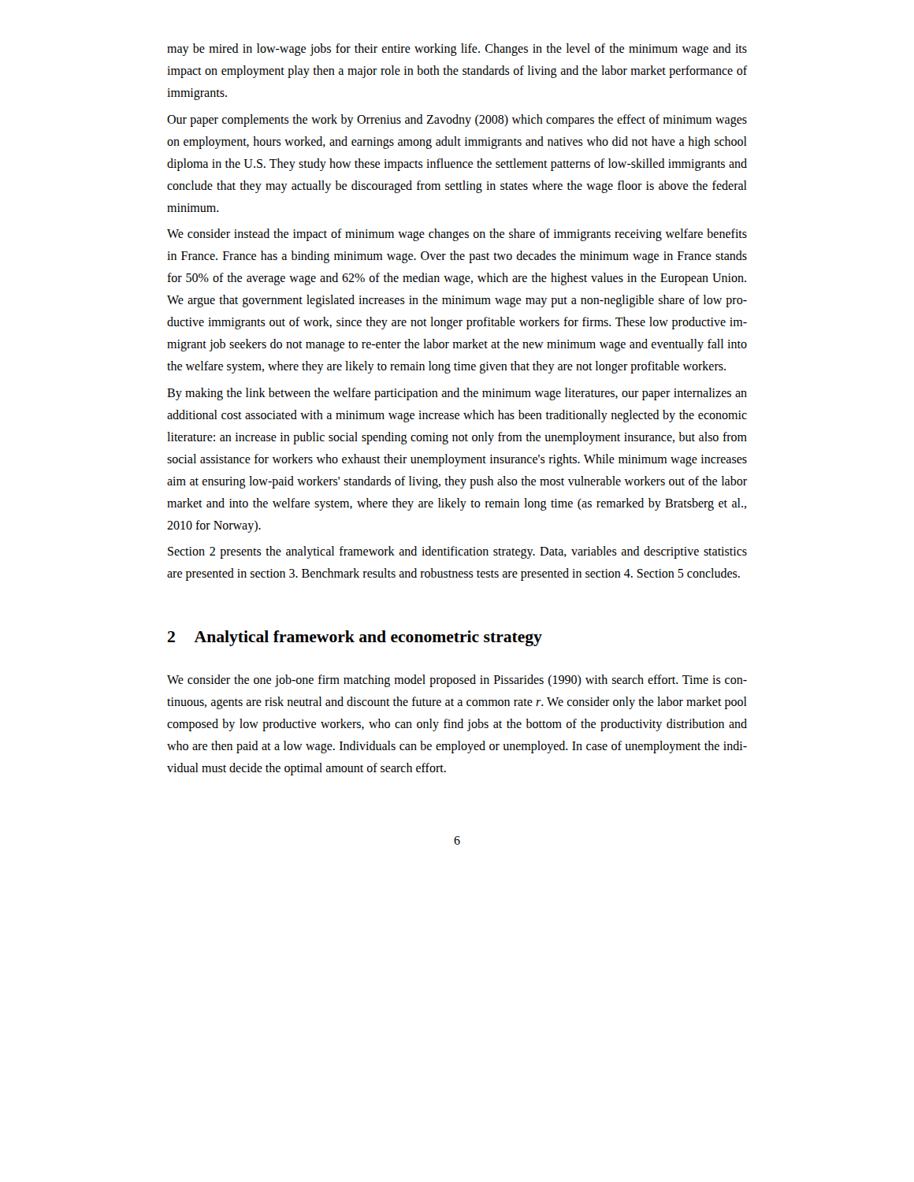may be mired in low-wage jobs for their entire working life. Changes in the level of the minimum wage and its impact on employment play then a major role in both the standards of living and the labor market performance of immigrants.
Our paper complements the work by Orrenius and Zavodny (2008) which compares the effect of minimum wages on employment, hours worked, and earnings among adult immigrants and natives who did not have a high school diploma in the U.S. They study how these impacts influence the settlement patterns of low-skilled immigrants and conclude that they may actually be discouraged from settling in states where the wage floor is above the federal minimum.
We consider instead the impact of minimum wage changes on the share of immigrants receiving welfare benefits in France. France has a binding minimum wage. Over the past two decades the minimum wage in France stands for 50% of the average wage and 62% of the median wage, which are the highest values in the European Union. We argue that government legislated increases in the minimum wage may put a non-negligible share of low productive immigrants out of work, since they are not longer profitable workers for firms. These low productive immigrant job seekers do not manage to re-enter the labor market at the new minimum wage and eventually fall into the welfare system, where they are likely to remain long time given that they are not longer profitable workers.
By making the link between the welfare participation and the minimum wage literatures, our paper internalizes an additional cost associated with a minimum wage increase which has been traditionally neglected by the economic literature: an increase in public social spending coming not only from the unemployment insurance, but also from social assistance for workers who exhaust their unemployment insurance's rights. While minimum wage increases aim at ensuring low-paid workers' standards of living, they push also the most vulnerable workers out of the labor market and into the welfare system, where they are likely to remain long time (as remarked by Bratsberg et al., 2010 for Norway).
Section 2 presents the analytical framework and identification strategy. Data, variables and descriptive statistics are presented in section 3. Benchmark results and robustness tests are presented in section 4. Section 5 concludes.
2 Analytical framework and econometric strategy
We consider the one job-one firm matching model proposed in Pissarides (1990) with search effort. Time is continuous, agents are risk neutral and discount the future at a common rate r. We consider only the labor market pool composed by low productive workers, who can only find jobs at the bottom of the productivity distribution and who are then paid at a low wage. Individuals can be employed or unemployed. In case of unemployment the individual must decide the optimal amount of search effort.
6